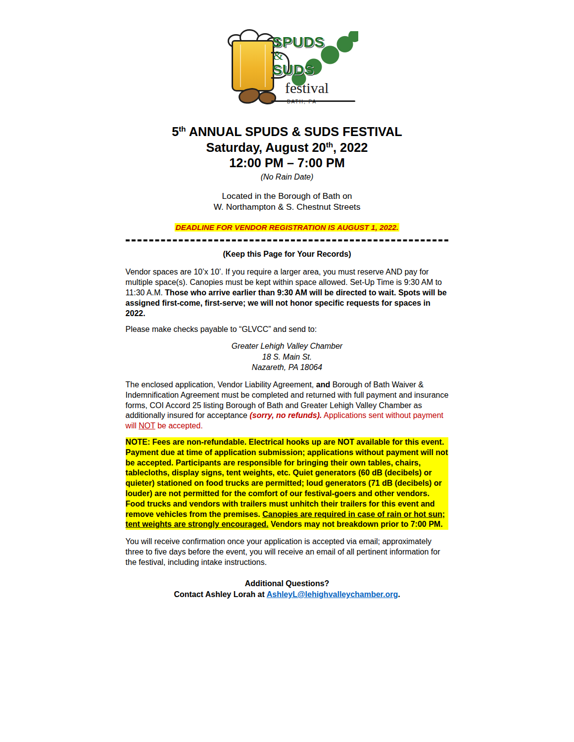SPUDS & SUDS festival BATH, PA
5th ANNUAL SPUDS & SUDS FESTIVAL Saturday, August 20th, 2022 12:00 PM – 7:00 PM
(No Rain Date)
Located in the Borough of Bath on
W. Northampton & S. Chestnut Streets
DEADLINE FOR VENDOR REGISTRATION IS AUGUST 1, 2022.
(Keep this Page for Your Records)
Vendor spaces are 10’x 10’. If you require a larger area, you must reserve AND pay for multiple space(s). Canopies must be kept within space allowed. Set-Up Time is 9:30 AM to 11:30 A.M. Those who arrive earlier than 9:30 AM will be directed to wait. Spots will be assigned first-come, first-serve; we will not honor specific requests for spaces in 2022.
Please make checks payable to “GLVCC” and send to:
Greater Lehigh Valley Chamber
18 S. Main St.
Nazareth, PA 18064
The enclosed application, Vendor Liability Agreement, and Borough of Bath Waiver & Indemnification Agreement must be completed and returned with full payment and insurance forms, COI Accord 25 listing Borough of Bath and Greater Lehigh Valley Chamber as additionally insured for acceptance (sorry, no refunds). Applications sent without payment will NOT be accepted.
NOTE: Fees are non-refundable. Electrical hooks up are NOT available for this event. Payment due at time of application submission; applications without payment will not be accepted. Participants are responsible for bringing their own tables, chairs, tablecloths, display signs, tent weights, etc. Quiet generators (60 dB (decibels) or quieter) stationed on food trucks are permitted; loud generators (71 dB (decibels) or louder) are not permitted for the comfort of our festival-goers and other vendors. Food trucks and vendors with trailers must unhitch their trailers for this event and remove vehicles from the premises. Canopies are required in case of rain or hot sun; tent weights are strongly encouraged. Vendors may not breakdown prior to 7:00 PM.
You will receive confirmation once your application is accepted via email; approximately three to five days before the event, you will receive an email of all pertinent information for the festival, including intake instructions.
Additional Questions?
Contact Ashley Lorah at AshleyL@lehighvalleychamber.org.